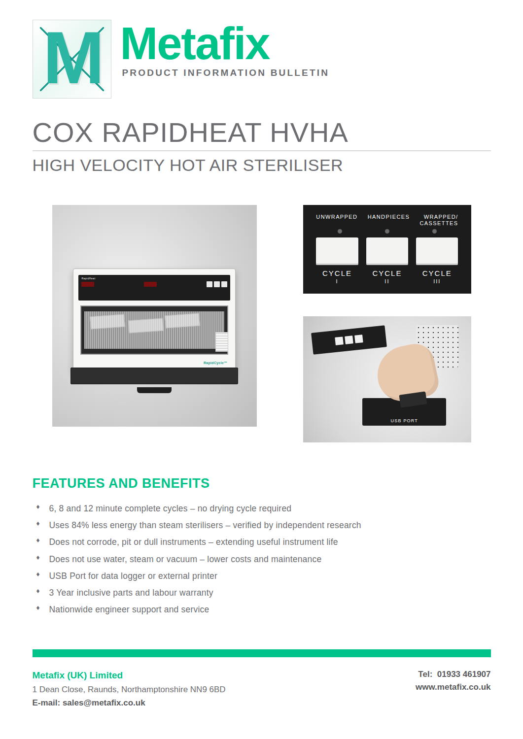M
Metafix
Product Information Bulletin
Cox RapidHeat HVHA
High Velocity Hot Air Steriliser
RapidHeat
RapidCycle™
Unwrapped Handpieces Wrapped/
Cassettes
CYCLEI
CYCLEII
CYCLEIII
USB PORT
Features and Benefits
6, 8 and 12 minute complete cycles – no drying cycle required
Uses 84% less energy than steam sterilisers – verified by independent research
Does not corrode, pit or dull instruments – extending useful instrument life
Does not use water, steam or vacuum – lower costs and maintenance
USB Port for data logger or external printer
3 Year inclusive parts and labour warranty
Nationwide engineer support and service
Metafix (UK) Limited
1 Dean Close, Raunds, Northamptonshire NN9 6BD
E-mail: sales@metafix.co.uk
Tel: 01933 461907
www.metafix.co.uk